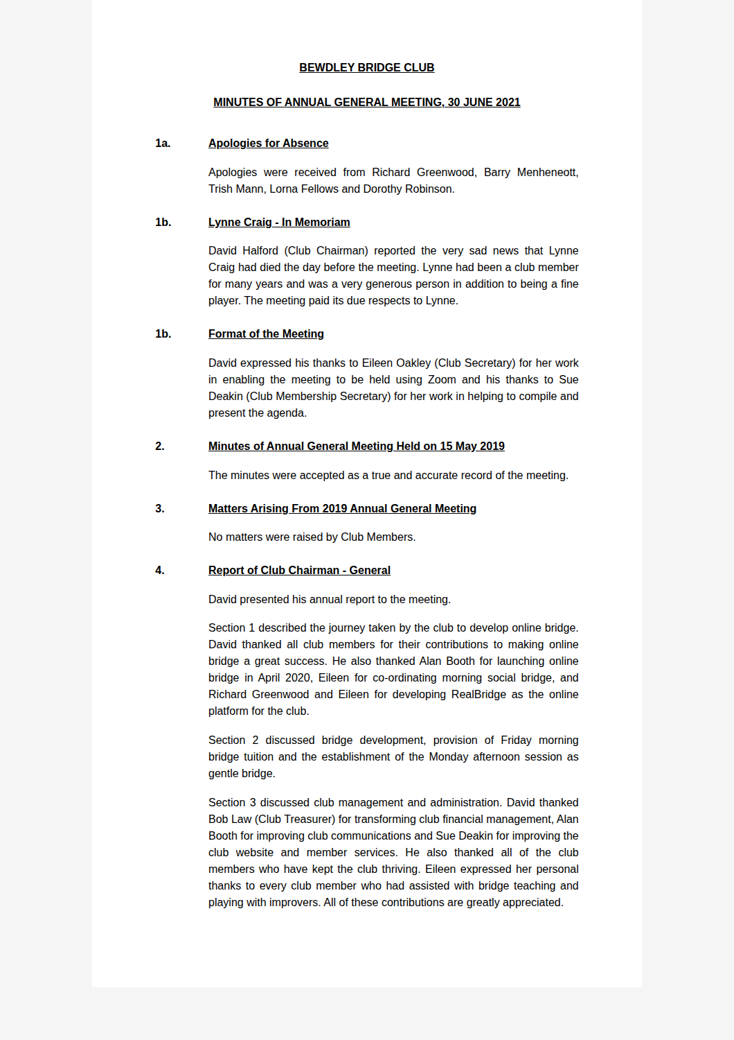BEWDLEY BRIDGE CLUB
MINUTES OF ANNUAL GENERAL MEETING, 30 JUNE 2021
1a.
Apologies for Absence
Apologies were received from Richard Greenwood, Barry Menheneott, Trish Mann, Lorna Fellows and Dorothy Robinson.
1b.
Lynne Craig - In Memoriam
David Halford (Club Chairman) reported the very sad news that Lynne Craig had died the day before the meeting. Lynne had been a club member for many years and was a very generous person in addition to being a fine player. The meeting paid its due respects to Lynne.
1b.
Format of the Meeting
David expressed his thanks to Eileen Oakley (Club Secretary) for her work in enabling the meeting to be held using Zoom and his thanks to Sue Deakin (Club Membership Secretary) for her work in helping to compile and present the agenda.
2.
Minutes of Annual General Meeting Held on 15 May 2019
The minutes were accepted as a true and accurate record of the meeting.
3.
Matters Arising From 2019 Annual General Meeting
No matters were raised by Club Members.
4.
Report of Club Chairman - General
David presented his annual report to the meeting.
Section 1 described the journey taken by the club to develop online bridge. David thanked all club members for their contributions to making online bridge a great success. He also thanked Alan Booth for launching online bridge in April 2020, Eileen for co-ordinating morning social bridge, and Richard Greenwood and Eileen for developing RealBridge as the online platform for the club.
Section 2 discussed bridge development, provision of Friday morning bridge tuition and the establishment of the Monday afternoon session as gentle bridge.
Section 3 discussed club management and administration. David thanked Bob Law (Club Treasurer) for transforming club financial management, Alan Booth for improving club communications and Sue Deakin for improving the club website and member services. He also thanked all of the club members who have kept the club thriving. Eileen expressed her personal thanks to every club member who had assisted with bridge teaching and playing with improvers. All of these contributions are greatly appreciated.